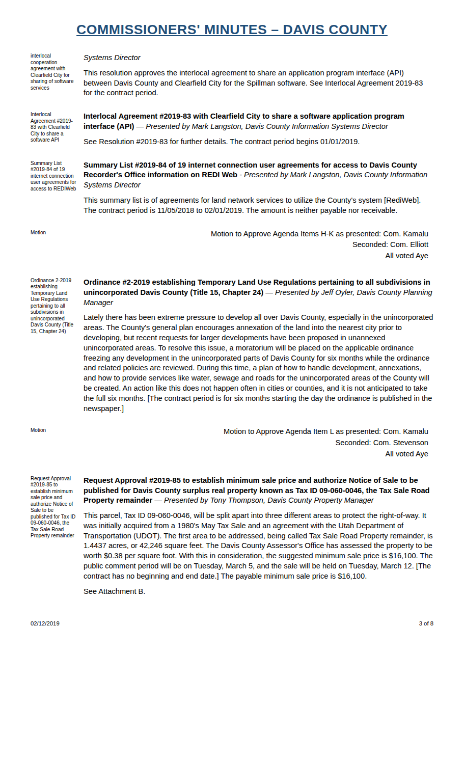COMMISSIONERS' MINUTES – DAVIS COUNTY
interlocal cooperation agreement with Clearfield City for sharing of software services
Systems Director
This resolution approves the interlocal agreement to share an application program interface (API) between Davis County and Clearfield City for the Spillman software. See Interlocal Agreement 2019-83 for the contract period.
Interlocal Agreement #2019-83 with Clearfield City to share a software API
Interlocal Agreement #2019-83 with Clearfield City to share a software application program interface (API) — Presented by Mark Langston, Davis County Information Systems Director
See Resolution #2019-83 for further details. The contract period begins 01/01/2019.
Summary List #2019-84 of 19 internet connection user agreements for access to REDIWeb
Summary List #2019-84 of 19 internet connection user agreements for access to Davis County Recorder's Office information on REDI Web - Presented by Mark Langston, Davis County Information Systems Director
This summary list is of agreements for land network services to utilize the County's system [RediWeb]. The contract period is 11/05/2018 to 02/01/2019. The amount is neither payable nor receivable.
Motion
Motion to Approve Agenda Items H-K as presented: Com. Kamalu
Seconded: Com. Elliott
All voted Aye
Ordinance 2-2019 establishing Temporary Land Use Regulations pertaining to all subdivisions in unincorporated Davis County (Title 15, Chapter 24)
Ordinance #2-2019 establishing Temporary Land Use Regulations pertaining to all subdivisions in unincorporated Davis County (Title 15, Chapter 24) — Presented by Jeff Oyler, Davis County Planning Manager
Lately there has been extreme pressure to develop all over Davis County, especially in the unincorporated areas. The County's general plan encourages annexation of the land into the nearest city prior to developing, but recent requests for larger developments have been proposed in unannexed unincorporated areas. To resolve this issue, a moratorium will be placed on the applicable ordinance freezing any development in the unincorporated parts of Davis County for six months while the ordinance and related policies are reviewed. During this time, a plan of how to handle development, annexations, and how to provide services like water, sewage and roads for the unincorporated areas of the County will be created. An action like this does not happen often in cities or counties, and it is not anticipated to take the full six months. [The contract period is for six months starting the day the ordinance is published in the newspaper.]
Motion
Motion to Approve Agenda Item L as presented: Com. Kamalu
Seconded: Com. Stevenson
All voted Aye
Request Approval #2019-85 to establish minimum sale price and authorize Notice of Sale to be published for Tax ID 09-060-0046, the Tax Sale Road Property remainder
Request Approval #2019-85 to establish minimum sale price and authorize Notice of Sale to be published for Davis County surplus real property known as Tax ID 09-060-0046, the Tax Sale Road Property remainder — Presented by Tony Thompson, Davis County Property Manager
This parcel, Tax ID 09-060-0046, will be split apart into three different areas to protect the right-of-way. It was initially acquired from a 1980's May Tax Sale and an agreement with the Utah Department of Transportation (UDOT). The first area to be addressed, being called Tax Sale Road Property remainder, is 1.4437 acres, or 42,246 square feet. The Davis County Assessor's Office has assessed the property to be worth $0.38 per square foot. With this in consideration, the suggested minimum sale price is $16,100. The public comment period will be on Tuesday, March 5, and the sale will be held on Tuesday, March 12. [The contract has no beginning and end date.] The payable minimum sale price is $16,100.
See Attachment B.
02/12/2019
3 of 8